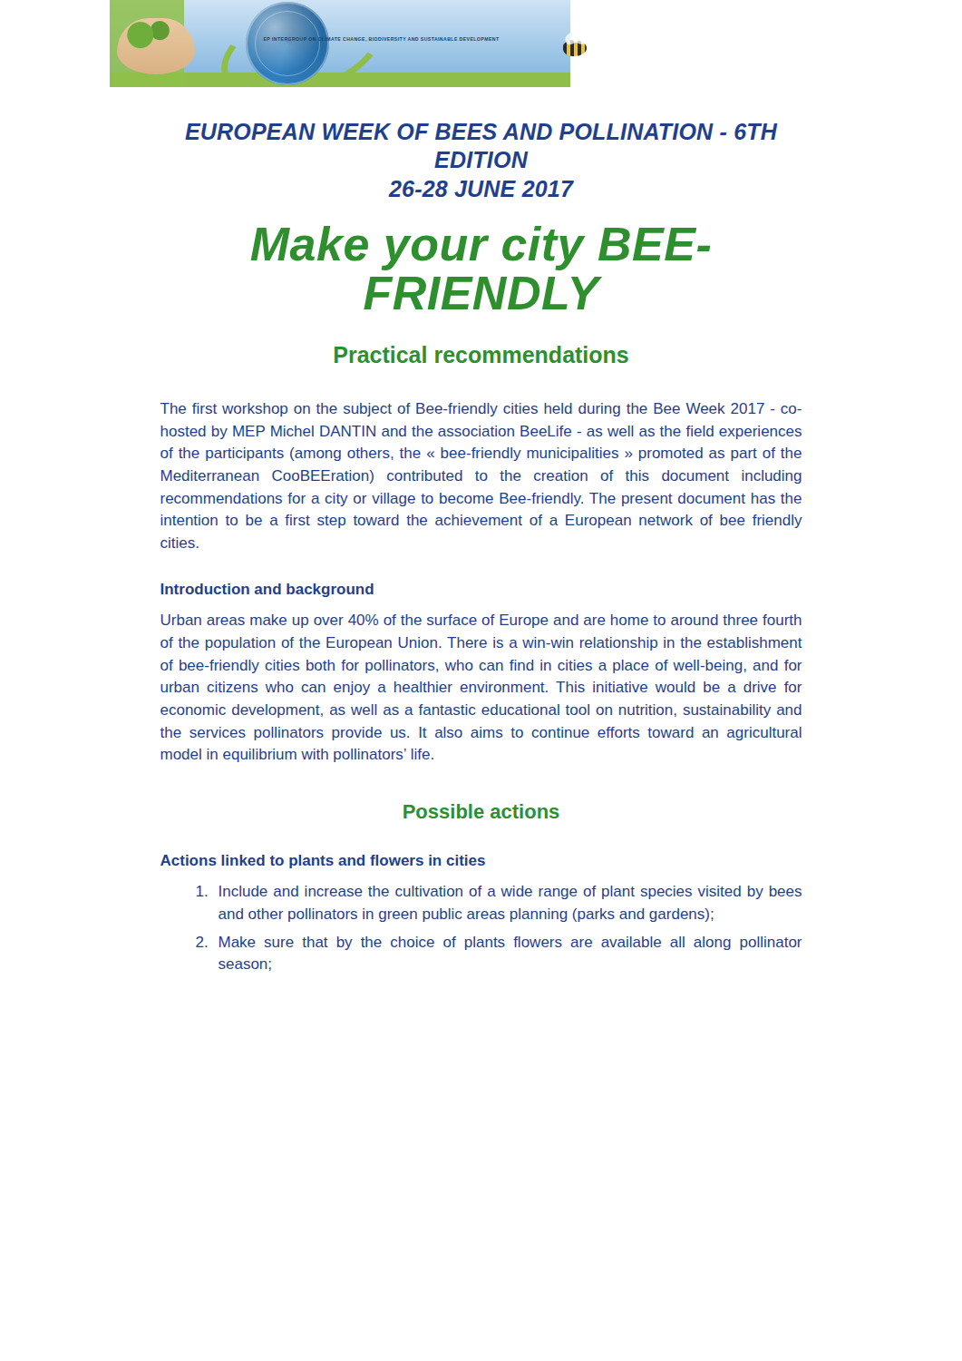EP Intergroup on Climate Change, Biodiversity and Sustainable Development
EUROPEAN WEEK OF BEES AND POLLINATION - 6TH EDITION
26-28 JUNE 2017
Make your city BEE-FRIENDLY
Practical recommendations
The first workshop on the subject of Bee-friendly cities held during the Bee Week 2017 - co-hosted by MEP Michel DANTIN and the association BeeLife - as well as the field experiences of the participants (among others, the « bee-friendly municipalities » promoted as part of the Mediterranean CooBEEration) contributed to the creation of this document including recommendations for a city or village to become Bee-friendly. The present document has the intention to be a first step toward the achievement of a European network of bee friendly cities.
Introduction and background
Urban areas make up over 40% of the surface of Europe and are home to around three fourth of the population of the European Union. There is a win-win relationship in the establishment of bee-friendly cities both for pollinators, who can find in cities a place of well-being, and for urban citizens who can enjoy a healthier environment. This initiative would be a drive for economic development, as well as a fantastic educational tool on nutrition, sustainability and the services pollinators provide us. It also aims to continue efforts toward an agricultural model in equilibrium with pollinators’ life.
Possible actions
Actions linked to plants and flowers in cities
Include and increase the cultivation of a wide range of plant species visited by bees and other pollinators in green public areas planning (parks and gardens);
Make sure that by the choice of plants flowers are available all along pollinator season;